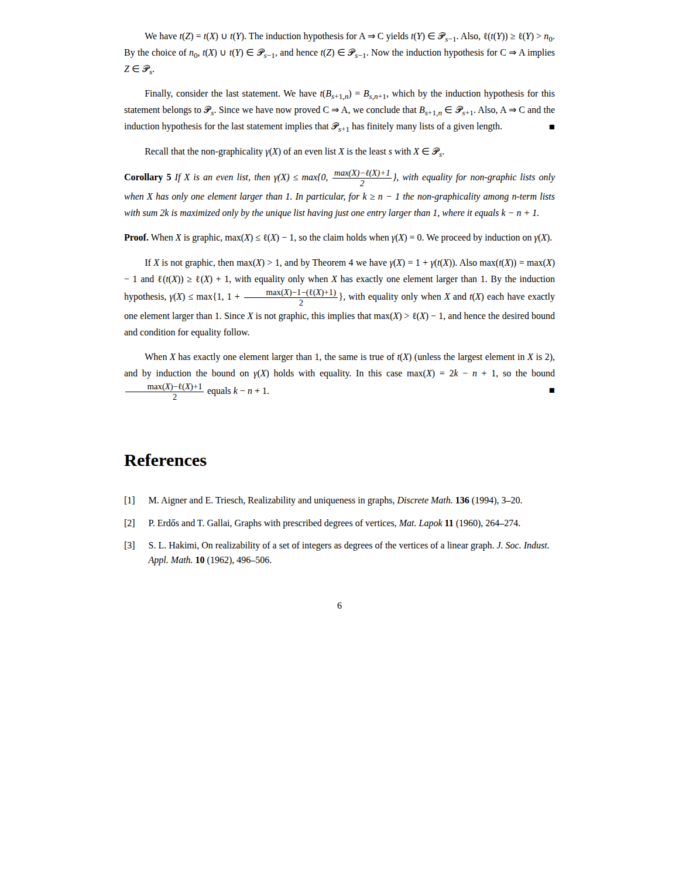We have t(Z) = t(X) ∪ t(Y). The induction hypothesis for A ⇒ C yields t(Y) ∈ 𝒫s−1. Also, ℓ(t(Y)) ≥ ℓ(Y) > n0. By the choice of n0, t(X) ∪ t(Y) ∈ 𝒫s−1, and hence t(Z) ∈ 𝒫s−1. Now the induction hypothesis for C ⇒ A implies Z ∈ 𝒫s.
Finally, consider the last statement. We have t(Bs+1,n) = Bs,n+1, which by the induction hypothesis for this statement belongs to 𝒫s. Since we have now proved C ⇒ A, we conclude that Bs+1,n ∈ 𝒫s+1. Also, A ⇒ C and the induction hypothesis for the last statement implies that 𝒫s+1 has finitely many lists of a given length. ■
Recall that the non-graphicality γ(X) of an even list X is the least s with X ∈ 𝒫s.
Corollary 5 If X is an even list, then γ(X) ≤ max{0, max(X)−ℓ(X)+12}, with equality for non-graphic lists only when X has only one element larger than 1. In particular, for k ≥ n − 1 the non-graphicality among n-term lists with sum 2k is maximized only by the unique list having just one entry larger than 1, where it equals k − n + 1.
Proof. When X is graphic, max(X) ≤ ℓ(X) − 1, so the claim holds when γ(X) = 0. We proceed by induction on γ(X).
If X is not graphic, then max(X) > 1, and by Theorem 4 we have γ(X) = 1 + γ(t(X)). Also max(t(X)) = max(X) − 1 and ℓ(t(X)) ≥ ℓ(X) + 1, with equality only when X has exactly one element larger than 1. By the induction hypothesis, γ(X) ≤ max{1, 1 + max(X)−1−(ℓ(X)+1) 2}, with equality only when X and t(X) each have exactly one element larger than 1. Since X is not graphic, this implies that max(X) > ℓ(X) − 1, and hence the desired bound and condition for equality follow.
When X has exactly one element larger than 1, the same is true of t(X) (unless the largest element in X is 2), and by induction the bound on γ(X) holds with equality. In this case max(X) = 2k − n + 1, so the bound max(X)−ℓ(X)+12 equals k − n + 1. ■
References
M. Aigner and E. Triesch, Realizability and uniqueness in graphs, Discrete Math. 136 (1994), 3–20.
P. Erdős and T. Gallai, Graphs with prescribed degrees of vertices, Mat. Lapok 11 (1960), 264–274.
S. L. Hakimi, On realizability of a set of integers as degrees of the vertices of a linear graph. J. Soc. Indust. Appl. Math. 10 (1962), 496–506.
6